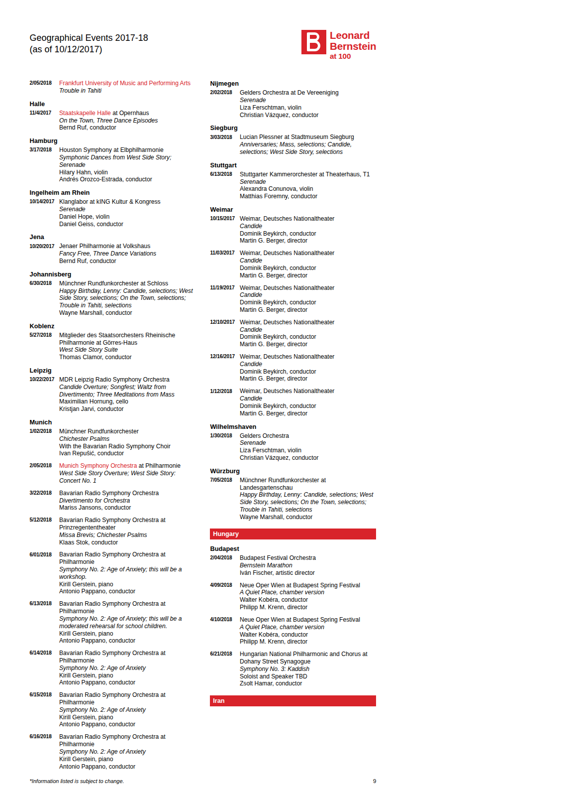Geographical Events 2017-18
(as of 10/12/2017)
Leonard
Bernsteinat 100
2/05/2018
Frankfurt University of Music and Performing Arts Trouble in Tahiti
Halle
11/4/2017
Staatskapelle Halle at Opernhaus On the Town, Three Dance Episodes Bernd Ruf, conductor
Hamburg
3/17/2018
Houston Symphony at Elbphilharmonie Symphonic Dances from West Side Story; Serenade Hilary Hahn, violin Andrés Orozco-Estrada, conductor
Ingelheim am Rhein
10/14/2017
Klanglabor at kING Kultur & Kongress Serenade Daniel Hope, violin Daniel Geiss, conductor
Jena
10/20/2017
Jenaer Philharmonie at Volkshaus Fancy Free, Three Dance Variations Bernd Ruf, conductor
Johannisberg
6/30/2018
Münchner Rundfunkorchester at Schloss Happy Birthday, Lenny: Candide, selections; West Side Story, selections; On the Town, selections; Trouble in Tahiti, selections Wayne Marshall, conductor
Koblenz
5/27/2018
Mitglieder des Staatsorchesters Rheinische Philharmonie at Görres-Haus West Side Story Suite Thomas Clamor, conductor
Leipzig
10/22/2017
MDR Leipzig Radio Symphony Orchestra Candide Overture; Songfest; Waltz from Divertimento; Three Meditations from Mass Maximilian Hornung, cello Kristjan Jarvi, conductor
Munich
1/02/2018
Münchner Rundfunkorchester Chichester Psalms With the Bavarian Radio Symphony Choir Ivan Repušić, conductor
2/05/2018
Munich Symphony Orchestra at Philharmonie West Side Story Overture; West Side Story: Concert No. 1
3/22/2018
Bavarian Radio Symphony Orchestra Divertimento for Orchestra Mariss Jansons, conductor
5/12/2018
Bavarian Radio Symphony Orchestra at Prinzregententheater Missa Brevis; Chichester Psalms Klaas Stok, conductor
6/01/2018
Bavarian Radio Symphony Orchestra at Philharmonie Symphony No. 2: Age of Anxiety; this will be a workshop. Kirill Gerstein, piano Antonio Pappano, conductor
6/13/2018
Bavarian Radio Symphony Orchestra at Philharmonie Symphony No. 2: Age of Anxiety; this will be a moderated rehearsal for school children. Kirill Gerstein, piano Antonio Pappano, conductor
6/14/2018
Bavarian Radio Symphony Orchestra at Philharmonie Symphony No. 2: Age of Anxiety Kirill Gerstein, piano Antonio Pappano, conductor
6/15/2018
Bavarian Radio Symphony Orchestra at Philharmonie Symphony No. 2: Age of Anxiety Kirill Gerstein, piano Antonio Pappano, conductor
6/16/2018
Bavarian Radio Symphony Orchestra at Philharmonie Symphony No. 2: Age of Anxiety Kirill Gerstein, piano Antonio Pappano, conductor
Nijmegen
2/02/2018
Gelders Orchestra at De Vereeniging Serenade Liza Ferschtman, violin Christian Vázquez, conductor
Siegburg
3/03/2018
Lucian Plessner at Stadtmuseum Siegburg Anniversaries; Mass, selections; Candide, selections; West Side Story, selections
Stuttgart
6/13/2018
Stuttgarter Kammerorchester at Theaterhaus, T1 Serenade Alexandra Conunova, violin Matthias Foremny, conductor
Weimar
10/15/2017
Weimar, Deutsches Nationaltheater Candide Dominik Beykirch, conductor Martin G. Berger, director
11/03/2017
Weimar, Deutsches Nationaltheater Candide Dominik Beykirch, conductor Martin G. Berger, director
11/19/2017
Weimar, Deutsches Nationaltheater Candide Dominik Beykirch, conductor Martin G. Berger, director
12/10/2017
Weimar, Deutsches Nationaltheater Candide Dominik Beykirch, conductor Martin G. Berger, director
12/16/2017
Weimar, Deutsches Nationaltheater Candide Dominik Beykirch, conductor Martin G. Berger, director
1/12/2018
Weimar, Deutsches Nationaltheater Candide Dominik Beykirch, conductor Martin G. Berger, director
Wilhelmshaven
1/30/2018
Gelders Orchestra Serenade Liza Ferschtman, violin Christian Vázquez, conductor
Würzburg
7/05/2018
Münchner Rundfunkorchester at Landesgartenschau Happy Birthday, Lenny: Candide, selections; West Side Story, selections; On the Town, selections; Trouble in Tahiti, selections Wayne Marshall, conductor
Hungary
Budapest
2/04/2018
Budapest Festival Orchestra Bernstein Marathon Iván Fischer, artistic director
4/09/2018
Neue Oper Wien at Budapest Spring Festival A Quiet Place, chamber version Walter Kobéra, conductor Philipp M. Krenn, director
4/10/2018
Neue Oper Wien at Budapest Spring Festival A Quiet Place, chamber version Walter Kobéra, conductor Philipp M. Krenn, director
6/21/2018
Hungarian National Philharmonic and Chorus at Dohany Street Synagogue Symphony No. 3: Kaddish Soloist and Speaker TBD Zsolt Hamar, conductor
Iran
*Information listed is subject to change.
9